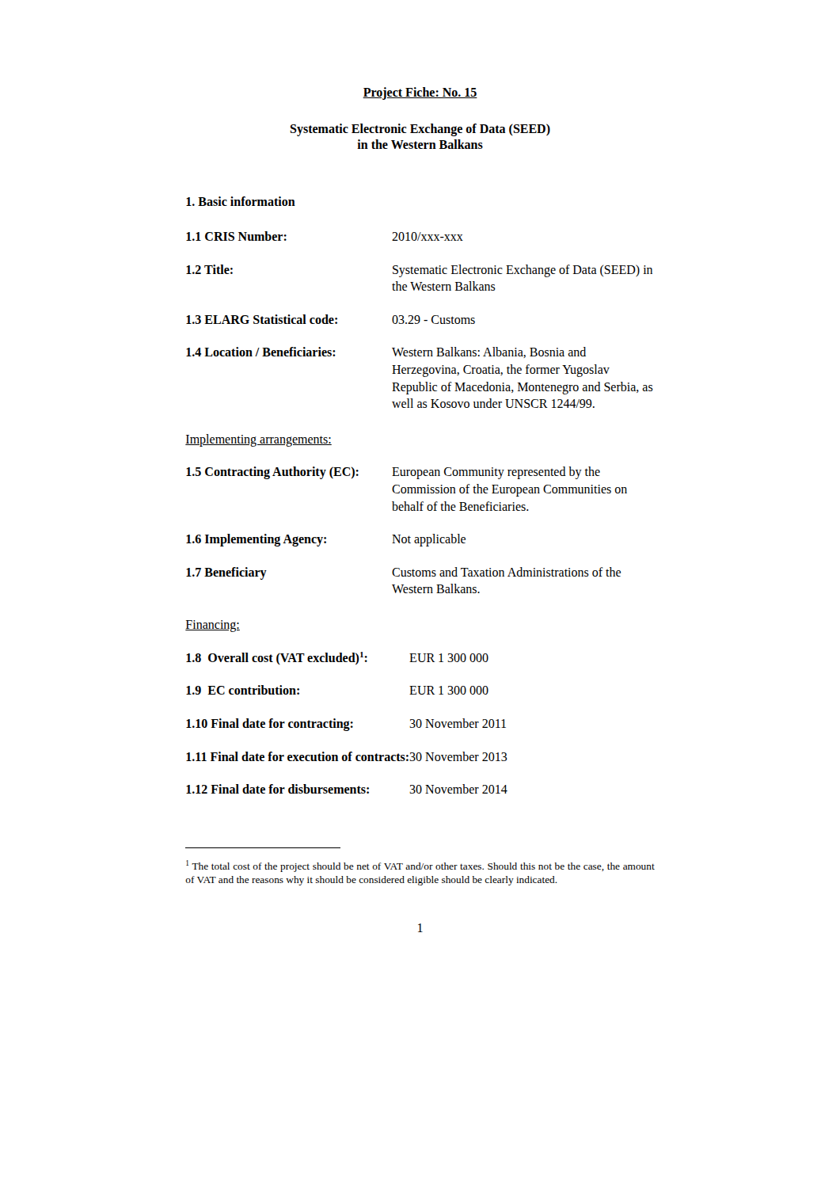Project Fiche: No. 15
Systematic Electronic Exchange of Data (SEED)
in the Western Balkans
1. Basic information
| 1.1 CRIS Number: | 2010/xxx-xxx |
| 1.2 Title: | Systematic Electronic Exchange of Data (SEED) in the Western Balkans |
| 1.3 ELARG Statistical code: | 03.29 - Customs |
| 1.4 Location / Beneficiaries: | Western Balkans: Albania, Bosnia and Herzegovina, Croatia, the former Yugoslav Republic of Macedonia, Montenegro and Serbia, as well as Kosovo under UNSCR 1244/99. |
Implementing arrangements:
| 1.5 Contracting Authority (EC): | European Community represented by the Commission of the European Communities on behalf of the Beneficiaries. |
| 1.6 Implementing Agency: | Not applicable |
| 1.7 Beneficiary | Customs and Taxation Administrations of the Western Balkans. |
Financing:
| 1.8 Overall cost (VAT excluded) 1 : | EUR 1 300 000 |
| 1.9 EC contribution: | EUR 1 300 000 |
| 1.10 Final date for contracting: | 30 November 2011 |
| 1.11 Final date for execution of contracts: | 30 November 2013 |
| 1.12 Final date for disbursements: | 30 November 2014 |
1 The total cost of the project should be net of VAT and/or other taxes. Should this not be the case, the amount of VAT and the reasons why it should be considered eligible should be clearly indicated.
1